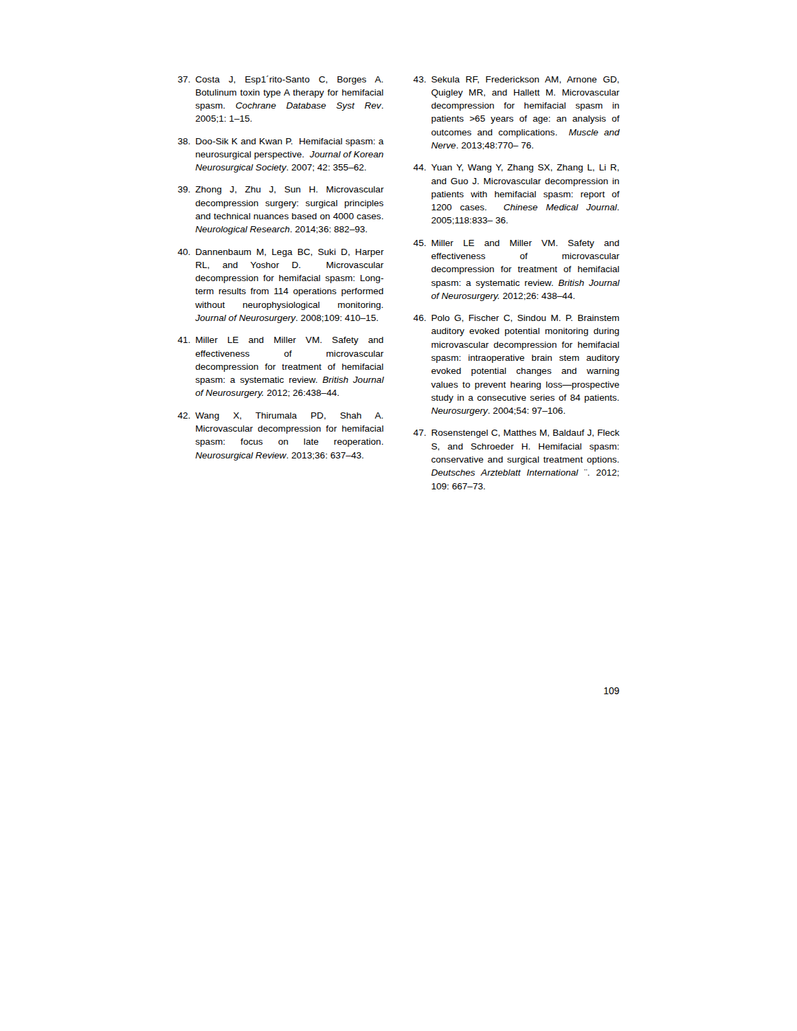37. Costa J, Esp1´rito-Santo C, Borges A. Botulinum toxin type A therapy for hemifacial spasm. Cochrane Database Syst Rev. 2005;1: 1–15.
38. Doo-Sik K and Kwan P. Hemifacial spasm: a neurosurgical perspective. Journal of Korean Neurosurgical Society. 2007; 42: 355–62.
39. Zhong J, Zhu J, Sun H. Microvascular decompression surgery: surgical principles and technical nuances based on 4000 cases. Neurological Research. 2014;36: 882–93.
40. Dannenbaum M, Lega BC, Suki D, Harper RL, and Yoshor D. Microvascular decompression for hemifacial spasm: Long-term results from 114 operations performed without neurophysiological monitoring. Journal of Neurosurgery. 2008;109: 410–15.
41. Miller LE and Miller VM. Safety and effectiveness of microvascular decompression for treatment of hemifacial spasm: a systematic review. British Journal of Neurosurgery. 2012; 26:438–44.
42. Wang X, Thirumala PD, Shah A. Microvascular decompression for hemifacial spasm: focus on late reoperation. Neurosurgical Review. 2013;36: 637–43.
43. Sekula RF, Frederickson AM, Arnone GD, Quigley MR, and Hallett M. Microvascular decompression for hemifacial spasm in patients >65 years of age: an analysis of outcomes and complications. Muscle and Nerve. 2013;48:770– 76.
44. Yuan Y, Wang Y, Zhang SX, Zhang L, Li R, and Guo J. Microvascular decompression in patients with hemifacial spasm: report of 1200 cases. Chinese Medical Journal. 2005;118:833– 36.
45. Miller LE and Miller VM. Safety and effectiveness of microvascular decompression for treatment of hemifacial spasm: a systematic review. British Journal of Neurosurgery. 2012;26: 438–44.
46. Polo G, Fischer C, Sindou M. P. Brainstem auditory evoked potential monitoring during microvascular decompression for hemifacial spasm: intraoperative brain stem auditory evoked potential changes and warning values to prevent hearing loss—prospective study in a consecutive series of 84 patients. Neurosurgery. 2004;54: 97–106.
47. Rosenstengel C, Matthes M, Baldauf J, Fleck S, and Schroeder H. Hemifacial spasm: conservative and surgical treatment options. Deutsches Arzteblatt International ¨. 2012; 109: 667–73.
109